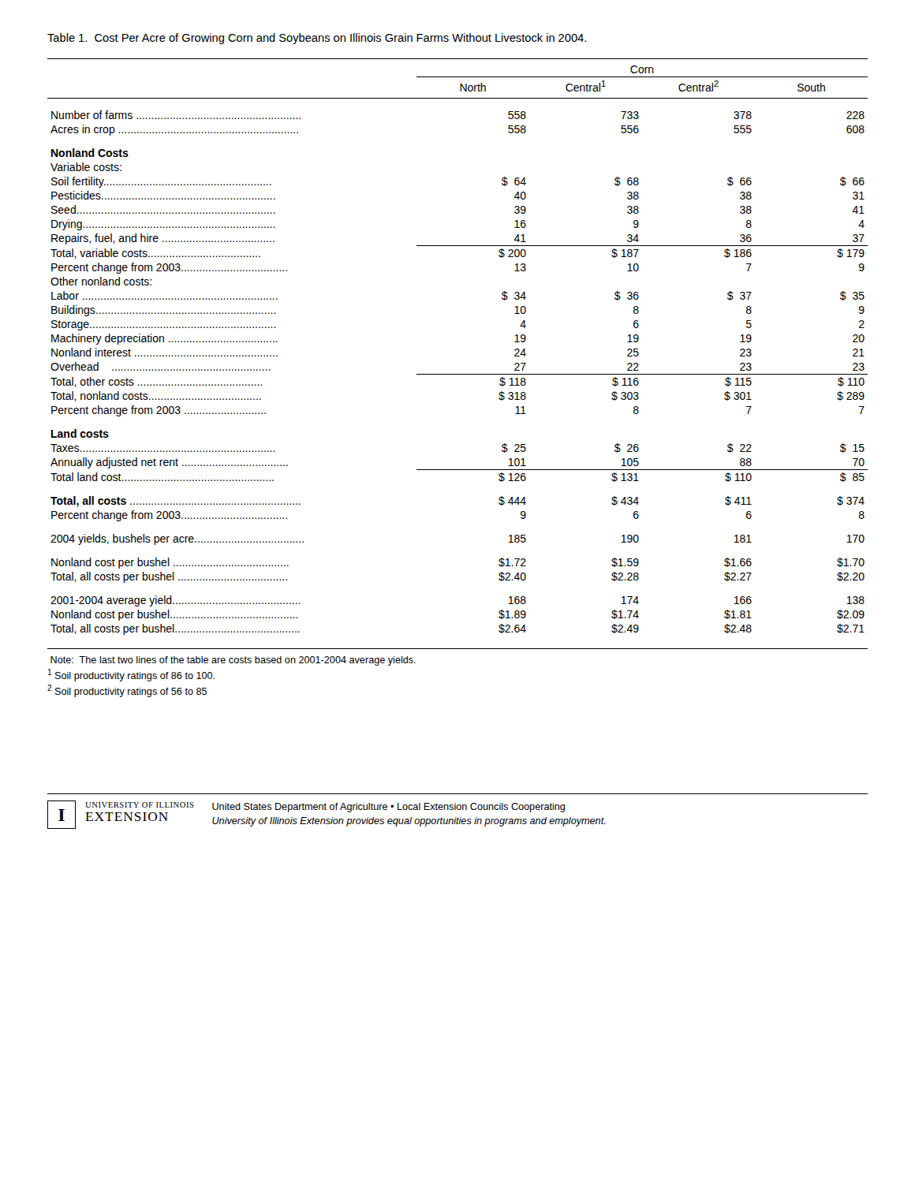Table 1. Cost Per Acre of Growing Corn and Soybeans on Illinois Grain Farms Without Livestock in 2004.
| | Corn |
| | North | Central 1 | Central 2 | South |
| Number of farms ...................................................... | 558 | 733 | 378 | 228 |
| Acres in crop ........................................................... | 558 | 556 | 555 | 608 |
| Nonland Costs | | | | |
| Variable costs: | | | | |
| Soil fertility....................................................... | $ 64 | $ 68 | $ 66 | $ 66 |
| Pesticides......................................................... | 40 | 38 | 38 | 31 |
| Seed................................................................. | 39 | 38 | 38 | 41 |
| Drying............................................................... | 16 | 9 | 8 | 4 |
| Repairs, fuel, and hire ..................................... | 41 | 34 | 36 | 37 |
| Total, variable costs..................................... | $ 200 | $ 187 | $ 186 | $ 179 |
| Percent change from 2003................................... | 13 | 10 | 7 | 9 |
| Other nonland costs: | | | | |
| Labor ................................................................ | $ 34 | $ 36 | $ 37 | $ 35 |
| Buildings........................................................... | 10 | 8 | 8 | 9 |
| Storage............................................................. | 4 | 6 | 5 | 2 |
| Machinery depreciation .................................... | 19 | 19 | 19 | 20 |
| Nonland interest ............................................... | 24 | 25 | 23 | 21 |
| Overhead .................................................... | 27 | 22 | 23 | 23 |
| Total, other costs ......................................... | $ 118 | $ 116 | $ 115 | $ 110 |
| Total, nonland costs..................................... | $ 318 | $ 303 | $ 301 | $ 289 |
| Percent change from 2003 ........................... | 11 | 8 | 7 | 7 |
| Land costs | | | | |
| Taxes................................................................ | $ 25 | $ 26 | $ 22 | $ 15 |
| Annually adjusted net rent ................................... | 101 | 105 | 88 | 70 |
| Total land cost.................................................. | $ 126 | $ 131 | $ 110 | $ 85 |
| Total, all costs ........................................................ | $ 444 | $ 434 | $ 411 | $ 374 |
| Percent change from 2003................................... | 9 | 6 | 6 | 8 |
| 2004 yields, bushels per acre.................................... | 185 | 190 | 181 | 170 |
| Nonland cost per bushel ...................................... | $1.72 | $1.59 | $1.66 | $1.70 |
| Total, all costs per bushel .................................... | $2.40 | $2.28 | $2.27 | $2.20 |
| 2001-2004 average yield.......................................... | 168 | 174 | 166 | 138 |
| Nonland cost per bushel.......................................... | $1.89 | $1.74 | $1.81 | $2.09 |
| Total, all costs per bushel......................................... | $2.64 | $2.49 | $2.48 | $2.71 |
Note: The last two lines of the table are costs based on 2001-2004 average yields.
1 Soil productivity ratings of 86 to 100.
2 Soil productivity ratings of 56 to 85
I
UNIVERSITY OF ILLINOIS
EXTENSION
United States Department of Agriculture • Local Extension Councils Cooperating
University of Illinois Extension provides equal opportunities in programs and employment.